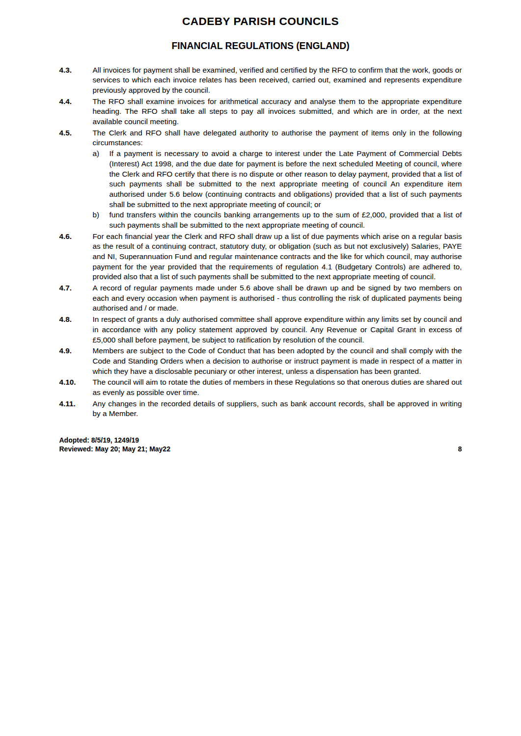Cadeby Parish Councils
Financial Regulations (England)
4.3. All invoices for payment shall be examined, verified and certified by the RFO to confirm that the work, goods or services to which each invoice relates has been received, carried out, examined and represents expenditure previously approved by the council.
4.4. The RFO shall examine invoices for arithmetical accuracy and analyse them to the appropriate expenditure heading. The RFO shall take all steps to pay all invoices submitted, and which are in order, at the next available council meeting.
4.5. The Clerk and RFO shall have delegated authority to authorise the payment of items only in the following circumstances:
a) If a payment is necessary to avoid a charge to interest under the Late Payment of Commercial Debts (Interest) Act 1998, and the due date for payment is before the next scheduled Meeting of council, where the Clerk and RFO certify that there is no dispute or other reason to delay payment, provided that a list of such payments shall be submitted to the next appropriate meeting of council An expenditure item authorised under 5.6 below (continuing contracts and obligations) provided that a list of such payments shall be submitted to the next appropriate meeting of council; or
b) fund transfers within the councils banking arrangements up to the sum of £2,000, provided that a list of such payments shall be submitted to the next appropriate meeting of council.
4.6. For each financial year the Clerk and RFO shall draw up a list of due payments which arise on a regular basis as the result of a continuing contract, statutory duty, or obligation (such as but not exclusively) Salaries, PAYE and NI, Superannuation Fund and regular maintenance contracts and the like for which council, may authorise payment for the year provided that the requirements of regulation 4.1 (Budgetary Controls) are adhered to, provided also that a list of such payments shall be submitted to the next appropriate meeting of council.
4.7. A record of regular payments made under 5.6 above shall be drawn up and be signed by two members on each and every occasion when payment is authorised - thus controlling the risk of duplicated payments being authorised and / or made.
4.8. In respect of grants a duly authorised committee shall approve expenditure within any limits set by council and in accordance with any policy statement approved by council. Any Revenue or Capital Grant in excess of £5,000 shall before payment, be subject to ratification by resolution of the council.
4.9. Members are subject to the Code of Conduct that has been adopted by the council and shall comply with the Code and Standing Orders when a decision to authorise or instruct payment is made in respect of a matter in which they have a disclosable pecuniary or other interest, unless a dispensation has been granted.
4.10. The council will aim to rotate the duties of members in these Regulations so that onerous duties are shared out as evenly as possible over time.
4.11. Any changes in the recorded details of suppliers, such as bank account records, shall be approved in writing by a Member.
Adopted: 8/5/19, 1249/19
Reviewed: May 20; May 21; May22
8